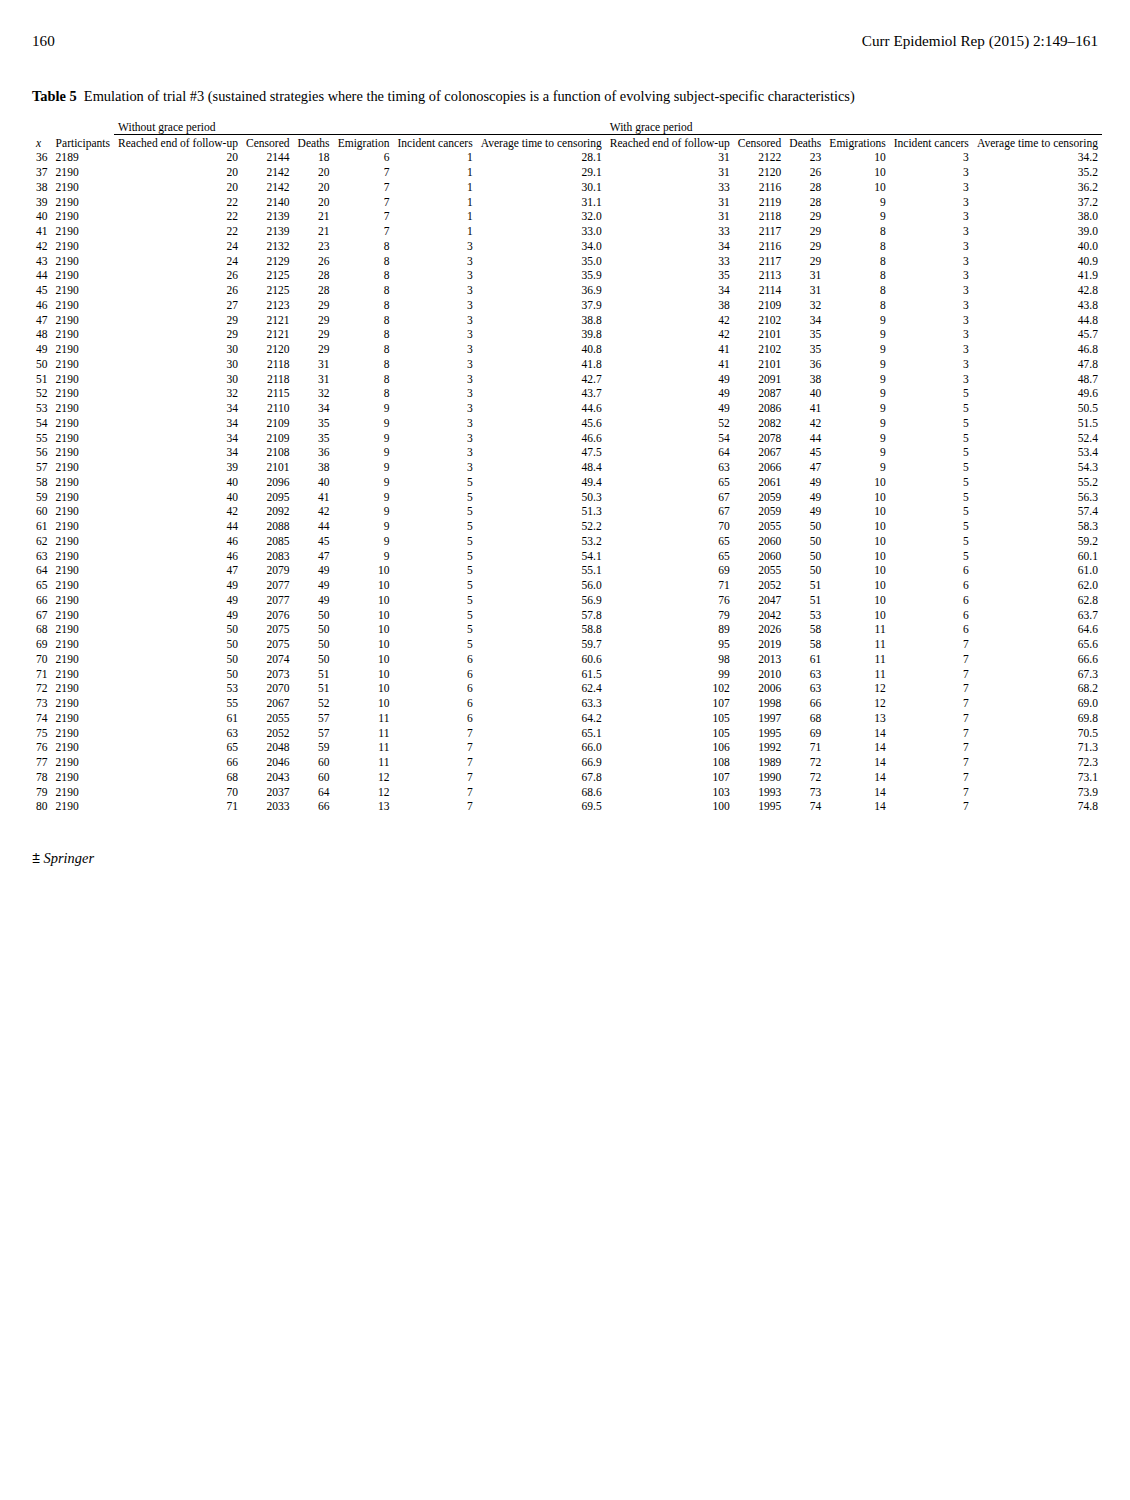160 Curr Epidemiol Rep (2015) 2:149–161
Table 5 Emulation of trial #3 (sustained strategies where the timing of colonoscopies is a function of evolving subject-specific characteristics)
| | Without grace period | With grace period |
| --- | --- | --- |
| x | Participants | Reached end of follow-up | Censored | Deaths | Emigration | Incident cancers | Average time to censoring | Reached end of follow-up | Censored | Deaths | Emigrations | Incident cancers | Average time to censoring |
| 36 | 2189 | 20 | 2144 | 18 | 6 | 1 | 28.1 | 31 | 2122 | 23 | 10 | 3 | 34.2 |
| 37 | 2190 | 20 | 2142 | 20 | 7 | 1 | 29.1 | 31 | 2120 | 26 | 10 | 3 | 35.2 |
| 38 | 2190 | 20 | 2142 | 20 | 7 | 1 | 30.1 | 33 | 2116 | 28 | 10 | 3 | 36.2 |
| 39 | 2190 | 22 | 2140 | 20 | 7 | 1 | 31.1 | 31 | 2119 | 28 | 9 | 3 | 37.2 |
| 40 | 2190 | 22 | 2139 | 21 | 7 | 1 | 32.0 | 31 | 2118 | 29 | 9 | 3 | 38.0 |
| 41 | 2190 | 22 | 2139 | 21 | 7 | 1 | 33.0 | 33 | 2117 | 29 | 8 | 3 | 39.0 |
| 42 | 2190 | 24 | 2132 | 23 | 8 | 3 | 34.0 | 34 | 2116 | 29 | 8 | 3 | 40.0 |
| 43 | 2190 | 24 | 2129 | 26 | 8 | 3 | 35.0 | 33 | 2117 | 29 | 8 | 3 | 40.9 |
| 44 | 2190 | 26 | 2125 | 28 | 8 | 3 | 35.9 | 35 | 2113 | 31 | 8 | 3 | 41.9 |
| 45 | 2190 | 26 | 2125 | 28 | 8 | 3 | 36.9 | 34 | 2114 | 31 | 8 | 3 | 42.8 |
| 46 | 2190 | 27 | 2123 | 29 | 8 | 3 | 37.9 | 38 | 2109 | 32 | 8 | 3 | 43.8 |
| 47 | 2190 | 29 | 2121 | 29 | 8 | 3 | 38.8 | 42 | 2102 | 34 | 9 | 3 | 44.8 |
| 48 | 2190 | 29 | 2121 | 29 | 8 | 3 | 39.8 | 42 | 2101 | 35 | 9 | 3 | 45.7 |
| 49 | 2190 | 30 | 2120 | 29 | 8 | 3 | 40.8 | 41 | 2102 | 35 | 9 | 3 | 46.8 |
| 50 | 2190 | 30 | 2118 | 31 | 8 | 3 | 41.8 | 41 | 2101 | 36 | 9 | 3 | 47.8 |
| 51 | 2190 | 30 | 2118 | 31 | 8 | 3 | 42.7 | 49 | 2091 | 38 | 9 | 3 | 48.7 |
| 52 | 2190 | 32 | 2115 | 32 | 8 | 3 | 43.7 | 49 | 2087 | 40 | 9 | 5 | 49.6 |
| 53 | 2190 | 34 | 2110 | 34 | 9 | 3 | 44.6 | 49 | 2086 | 41 | 9 | 5 | 50.5 |
| 54 | 2190 | 34 | 2109 | 35 | 9 | 3 | 45.6 | 52 | 2082 | 42 | 9 | 5 | 51.5 |
| 55 | 2190 | 34 | 2109 | 35 | 9 | 3 | 46.6 | 54 | 2078 | 44 | 9 | 5 | 52.4 |
| 56 | 2190 | 34 | 2108 | 36 | 9 | 3 | 47.5 | 64 | 2067 | 45 | 9 | 5 | 53.4 |
| 57 | 2190 | 39 | 2101 | 38 | 9 | 3 | 48.4 | 63 | 2066 | 47 | 9 | 5 | 54.3 |
| 58 | 2190 | 40 | 2096 | 40 | 9 | 5 | 49.4 | 65 | 2061 | 49 | 10 | 5 | 55.2 |
| 59 | 2190 | 40 | 2095 | 41 | 9 | 5 | 50.3 | 67 | 2059 | 49 | 10 | 5 | 56.3 |
| 60 | 2190 | 42 | 2092 | 42 | 9 | 5 | 51.3 | 67 | 2059 | 49 | 10 | 5 | 57.4 |
| 61 | 2190 | 44 | 2088 | 44 | 9 | 5 | 52.2 | 70 | 2055 | 50 | 10 | 5 | 58.3 |
| 62 | 2190 | 46 | 2085 | 45 | 9 | 5 | 53.2 | 65 | 2060 | 50 | 10 | 5 | 59.2 |
| 63 | 2190 | 46 | 2083 | 47 | 9 | 5 | 54.1 | 65 | 2060 | 50 | 10 | 5 | 60.1 |
| 64 | 2190 | 47 | 2079 | 49 | 10 | 5 | 55.1 | 69 | 2055 | 50 | 10 | 6 | 61.0 |
| 65 | 2190 | 49 | 2077 | 49 | 10 | 5 | 56.0 | 71 | 2052 | 51 | 10 | 6 | 62.0 |
| 66 | 2190 | 49 | 2077 | 49 | 10 | 5 | 56.9 | 76 | 2047 | 51 | 10 | 6 | 62.8 |
| 67 | 2190 | 49 | 2076 | 50 | 10 | 5 | 57.8 | 79 | 2042 | 53 | 10 | 6 | 63.7 |
| 68 | 2190 | 50 | 2075 | 50 | 10 | 5 | 58.8 | 89 | 2026 | 58 | 11 | 6 | 64.6 |
| 69 | 2190 | 50 | 2075 | 50 | 10 | 5 | 59.7 | 95 | 2019 | 58 | 11 | 7 | 65.6 |
| 70 | 2190 | 50 | 2074 | 50 | 10 | 6 | 60.6 | 98 | 2013 | 61 | 11 | 7 | 66.6 |
| 71 | 2190 | 50 | 2073 | 51 | 10 | 6 | 61.5 | 99 | 2010 | 63 | 11 | 7 | 67.3 |
| 72 | 2190 | 53 | 2070 | 51 | 10 | 6 | 62.4 | 102 | 2006 | 63 | 12 | 7 | 68.2 |
| 73 | 2190 | 55 | 2067 | 52 | 10 | 6 | 63.3 | 107 | 1998 | 66 | 12 | 7 | 69.0 |
| 74 | 2190 | 61 | 2055 | 57 | 11 | 6 | 64.2 | 105 | 1997 | 68 | 13 | 7 | 69.8 |
| 75 | 2190 | 63 | 2052 | 57 | 11 | 7 | 65.1 | 105 | 1995 | 69 | 14 | 7 | 70.5 |
| 76 | 2190 | 65 | 2048 | 59 | 11 | 7 | 66.0 | 106 | 1992 | 71 | 14 | 7 | 71.3 |
| 77 | 2190 | 66 | 2046 | 60 | 11 | 7 | 66.9 | 108 | 1989 | 72 | 14 | 7 | 72.3 |
| 78 | 2190 | 68 | 2043 | 60 | 12 | 7 | 67.8 | 107 | 1990 | 72 | 14 | 7 | 73.1 |
| 79 | 2190 | 70 | 2037 | 64 | 12 | 7 | 68.6 | 103 | 1993 | 73 | 14 | 7 | 73.9 |
| 80 | 2190 | 71 | 2033 | 66 | 13 | 7 | 69.5 | 100 | 1995 | 74 | 14 | 7 | 74.8 |
Springer